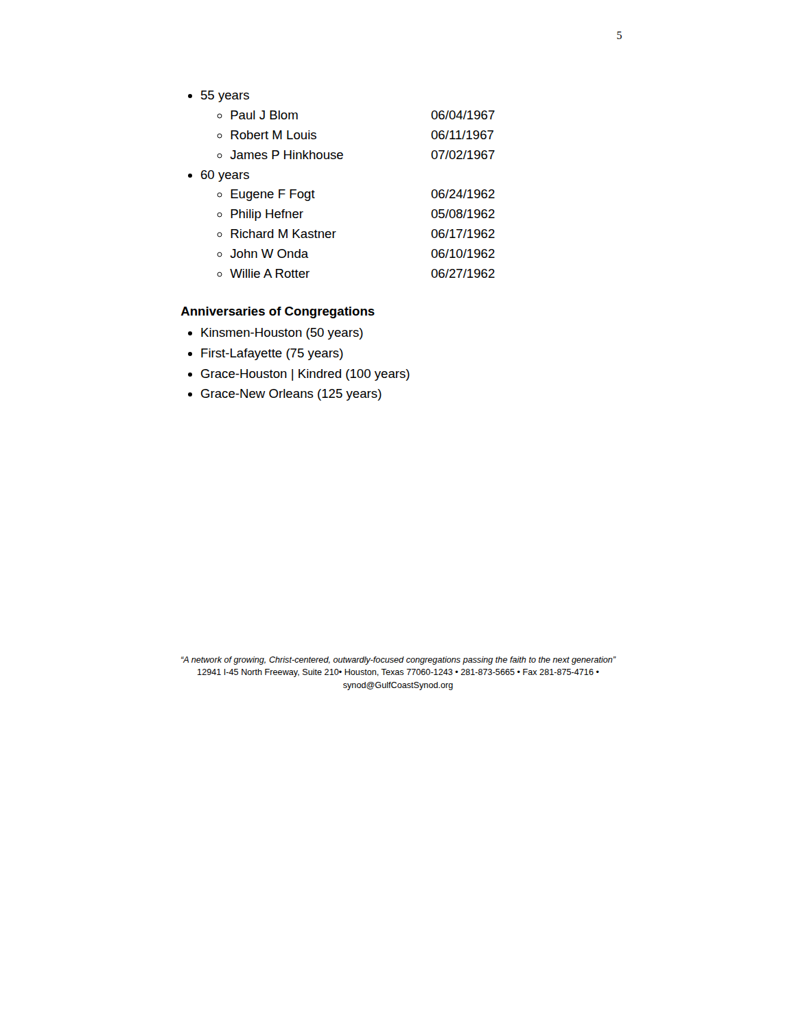5
55 years
Paul J Blom 06/04/1967
Robert M Louis 06/11/1967
James P Hinkhouse 07/02/1967
60 years
Eugene F Fogt 06/24/1962
Philip Hefner 05/08/1962
Richard M Kastner 06/17/1962
John W Onda 06/10/1962
Willie A Rotter 06/27/1962
Anniversaries of Congregations
Kinsmen-Houston (50 years)
First-Lafayette (75 years)
Grace-Houston | Kindred (100 years)
Grace-New Orleans (125 years)
“A network of growing, Christ-centered, outwardly-focused congregations passing the faith to the next generation”
12941 I-45 North Freeway, Suite 210• Houston, Texas 77060-1243 • 281-873-5665 • Fax 281-875-4716 •
synod@GulfCoastSynod.org